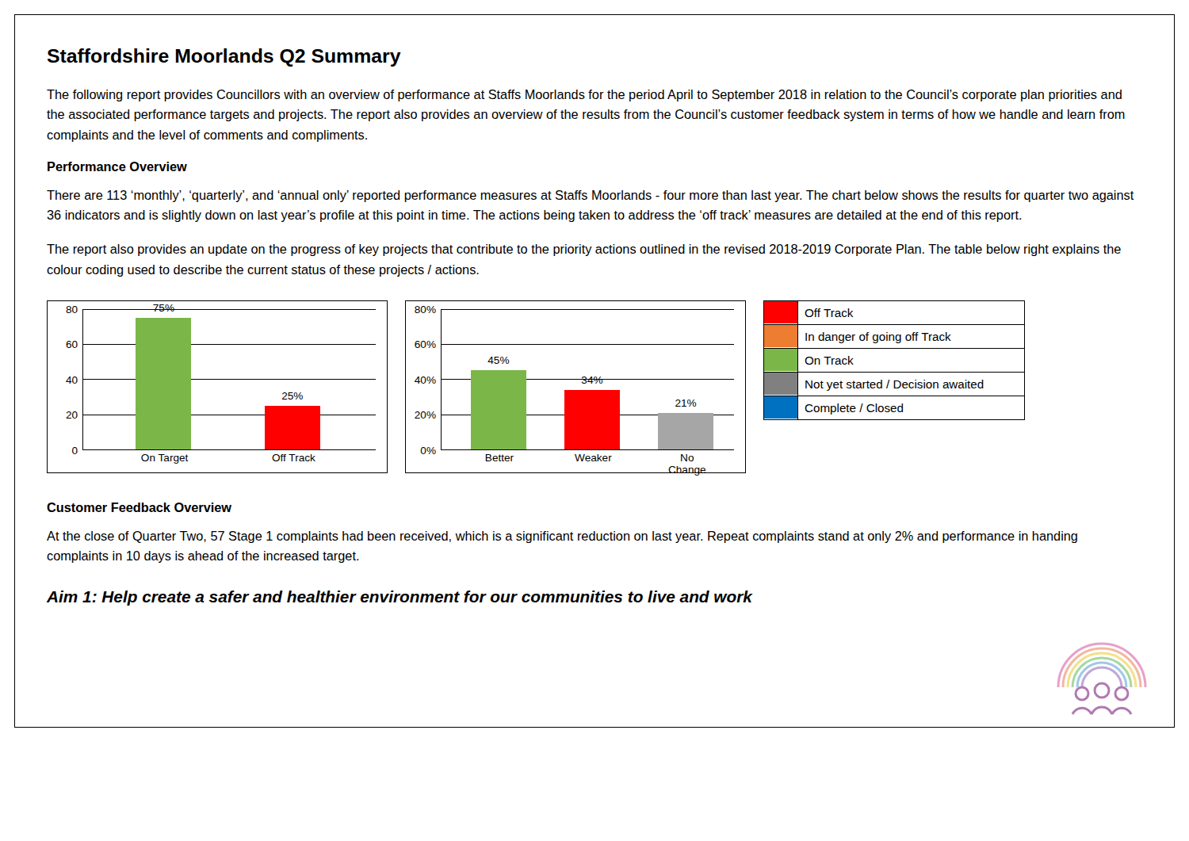Staffordshire Moorlands Q2 Summary
The following report provides Councillors with an overview of performance at Staffs Moorlands for the period April to September 2018 in relation to the Council’s corporate plan priorities and the associated performance targets and projects. The report also provides an overview of the results from the Council’s customer feedback system in terms of how we handle and learn from complaints and the level of comments and compliments.
Performance Overview
There are 113 ‘monthly’, ‘quarterly’, and ‘annual only’ reported performance measures at Staffs Moorlands - four more than last year. The chart below shows the results for quarter two against 36 indicators and is slightly down on last year’s profile at this point in time. The actions being taken to address the ‘off track’ measures are detailed at the end of this report.
The report also provides an update on the progress of key projects that contribute to the priority actions outlined in the revised 2018-2019 Corporate Plan. The table below right explains the colour coding used to describe the current status of these projects / actions.
80 60 40 20 0
75%
25%
On Target Off Track
80% 60% 40% 20% 0%
45%
34%
21%
Better Weaker No Change
| | Off Track |
| | In danger of going off Track |
| | On Track |
| | Not yet started / Decision awaited |
| | Complete / Closed |
Customer Feedback Overview
At the close of Quarter Two, 57 Stage 1 complaints had been received, which is a significant reduction on last year. Repeat complaints stand at only 2% and performance in handing complaints in 10 days is ahead of the increased target.
Aim 1: Help create a safer and healthier environment for our communities to live and work